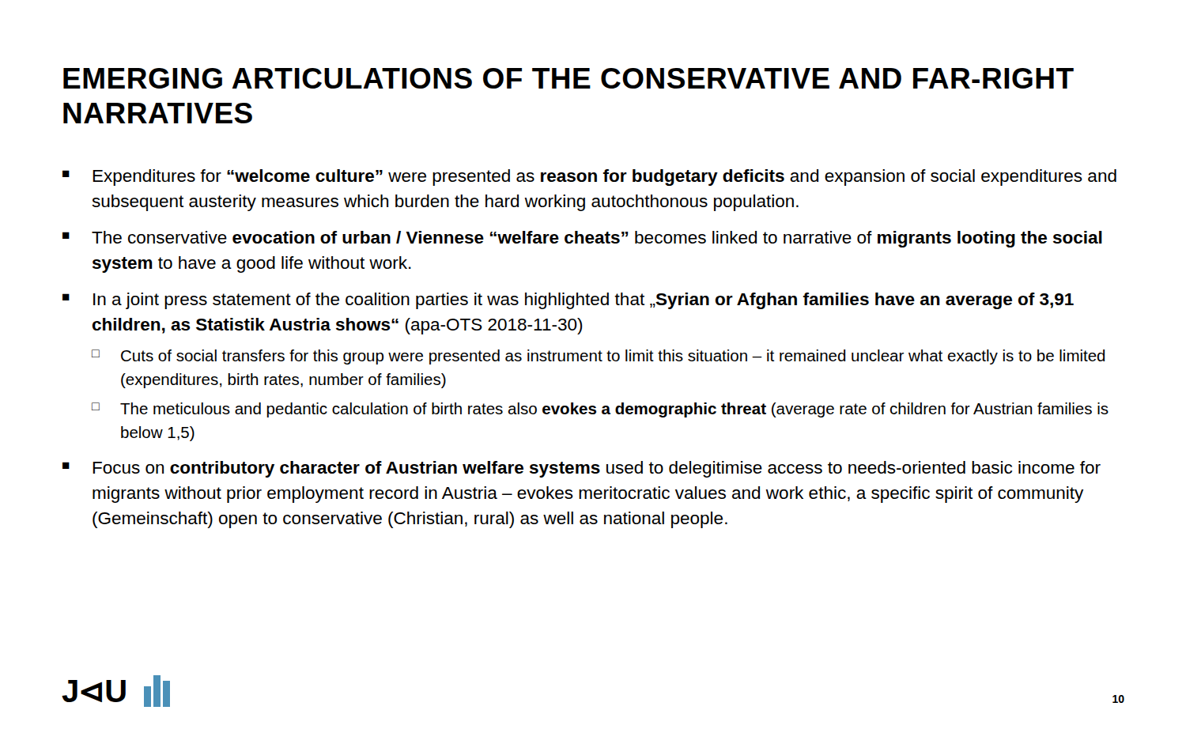Emerging articulations of the conservative and far-right narratives
Expenditures for “welcome culture” were presented as reason for budgetary deficits and expansion of social expenditures and subsequent austerity measures which burden the hard working autochthonous population.
The conservative evocation of urban / Viennese “welfare cheats” becomes linked to narrative of migrants looting the social system to have a good life without work.
In a joint press statement of the coalition parties it was highlighted that „Syrian or Afghan families have an average of 3,91 children, as Statistik Austria shows“ (apa-OTS 2018-11-30)
Cuts of social transfers for this group were presented as instrument to limit this situation – it remained unclear what exactly is to be limited (expenditures, birth rates, number of families)
The meticulous and pedantic calculation of birth rates also evokes a demographic threat (average rate of children for Austrian families is below 1,5)
Focus on contributory character of Austrian welfare systems used to delegitimise access to needs-oriented basic income for migrants without prior employment record in Austria – evokes meritocratic values and work ethic, a specific spirit of community (Gemeinschaft) open to conservative (Christian, rural) as well as national people.
J⊲U
10